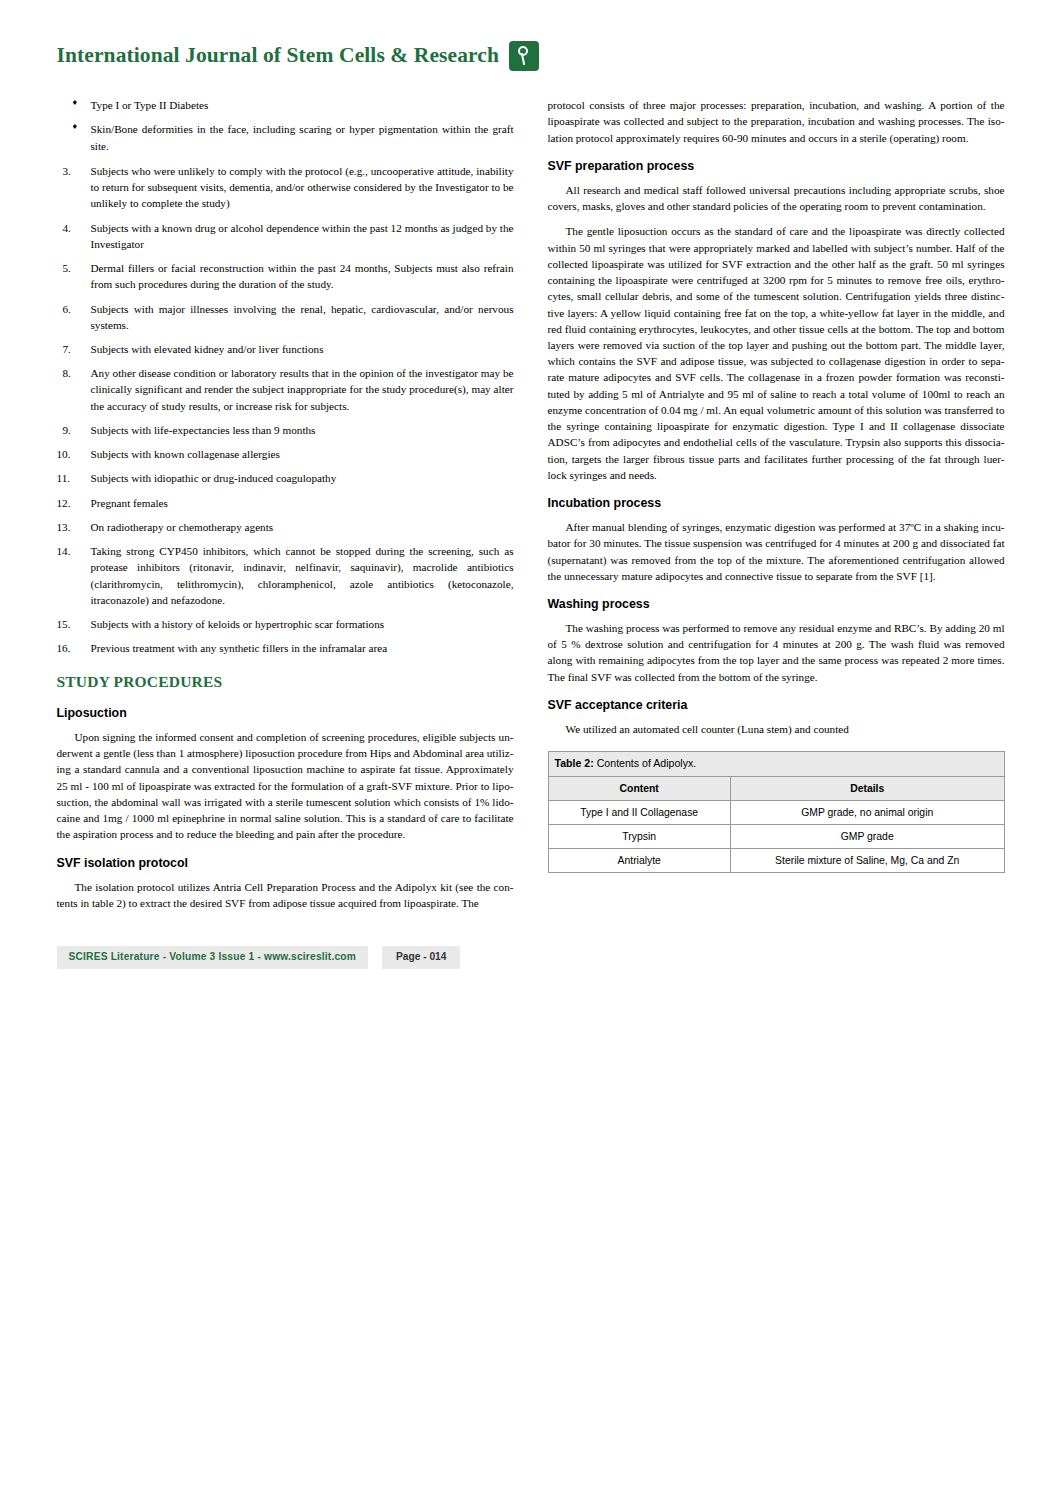International Journal of Stem Cells & Research
Type I or Type II Diabetes
Skin/Bone deformities in the face, including scaring or hyper pigmentation within the graft site.
Subjects who were unlikely to comply with the protocol (e.g., uncooperative attitude, inability to return for subsequent visits, dementia, and/or otherwise considered by the Investigator to be unlikely to complete the study)
Subjects with a known drug or alcohol dependence within the past 12 months as judged by the Investigator
Dermal fillers or facial reconstruction within the past 24 months, Subjects must also refrain from such procedures during the duration of the study.
Subjects with major illnesses involving the renal, hepatic, cardiovascular, and/or nervous systems.
Subjects with elevated kidney and/or liver functions
Any other disease condition or laboratory results that in the opinion of the investigator may be clinically significant and render the subject inappropriate for the study procedure(s), may alter the accuracy of study results, or increase risk for subjects.
Subjects with life-expectancies less than 9 months
Subjects with known collagenase allergies
Subjects with idiopathic or drug-induced coagulopathy
Pregnant females
On radiotherapy or chemotherapy agents
Taking strong CYP450 inhibitors, which cannot be stopped during the screening, such as protease inhibitors (ritonavir, indinavir, nelfinavir, saquinavir), macrolide antibiotics (clarithromycin, telithromycin), chloramphenicol, azole antibiotics (ketoconazole, itraconazole) and nefazodone.
Subjects with a history of keloids or hypertrophic scar formations
Previous treatment with any synthetic fillers in the inframalar area
STUDY PROCEDURES
Liposuction
Upon signing the informed consent and completion of screening procedures, eligible subjects underwent a gentle (less than 1 atmosphere) liposuction procedure from Hips and Abdominal area utilizing a standard cannula and a conventional liposuction machine to aspirate fat tissue. Approximately 25 ml - 100 ml of lipoaspirate was extracted for the formulation of a graft-SVF mixture. Prior to liposuction, the abdominal wall was irrigated with a sterile tumescent solution which consists of 1% lidocaine and 1mg / 1000 ml epinephrine in normal saline solution. This is a standard of care to facilitate the aspiration process and to reduce the bleeding and pain after the procedure.
SVF isolation protocol
The isolation protocol utilizes Antria Cell Preparation Process and the Adipolyx kit (see the contents in table 2) to extract the desired SVF from adipose tissue acquired from lipoaspirate. The
protocol consists of three major processes: preparation, incubation, and washing. A portion of the lipoaspirate was collected and subject to the preparation, incubation and washing processes. The isolation protocol approximately requires 60-90 minutes and occurs in a sterile (operating) room.
SVF preparation process
All research and medical staff followed universal precautions including appropriate scrubs, shoe covers, masks, gloves and other standard policies of the operating room to prevent contamination.
The gentle liposuction occurs as the standard of care and the lipoaspirate was directly collected within 50 ml syringes that were appropriately marked and labelled with subject’s number. Half of the collected lipoaspirate was utilized for SVF extraction and the other half as the graft. 50 ml syringes containing the lipoaspirate were centrifuged at 3200 rpm for 5 minutes to remove free oils, erythrocytes, small cellular debris, and some of the tumescent solution. Centrifugation yields three distinctive layers: A yellow liquid containing free fat on the top, a white-yellow fat layer in the middle, and red fluid containing erythrocytes, leukocytes, and other tissue cells at the bottom. The top and bottom layers were removed via suction of the top layer and pushing out the bottom part. The middle layer, which contains the SVF and adipose tissue, was subjected to collagenase digestion in order to separate mature adipocytes and SVF cells. The collagenase in a frozen powder formation was reconstituted by adding 5 ml of Antrialyte and 95 ml of saline to reach a total volume of 100ml to reach an enzyme concentration of 0.04 mg / ml. An equal volumetric amount of this solution was transferred to the syringe containing lipoaspirate for enzymatic digestion. Type I and II collagenase dissociate ADSC’s from adipocytes and endothelial cells of the vasculature. Trypsin also supports this dissociation, targets the larger fibrous tissue parts and facilitates further processing of the fat through luer-lock syringes and needs.
Incubation process
After manual blending of syringes, enzymatic digestion was performed at 37ºC in a shaking incubator for 30 minutes. The tissue suspension was centrifuged for 4 minutes at 200 g and dissociated fat (supernatant) was removed from the top of the mixture. The aforementioned centrifugation allowed the unnecessary mature adipocytes and connective tissue to separate from the SVF [1].
Washing process
The washing process was performed to remove any residual enzyme and RBC’s. By adding 20 ml of 5 % dextrose solution and centrifugation for 4 minutes at 200 g. The wash fluid was removed along with remaining adipocytes from the top layer and the same process was repeated 2 more times. The final SVF was collected from the bottom of the syringe.
SVF acceptance criteria
We utilized an automated cell counter (Luna stem) and counted
Table 2: Contents of Adipolyx.
| Content | Details |
| --- | --- |
| Type I and II Collagenase | GMP grade, no animal origin |
| Trypsin | GMP grade |
| Antrialyte | Sterile mixture of Saline, Mg, Ca and Zn |
SCIRES Literature - Volume 3 Issue 1 - www.scireslit.com
Page - 014